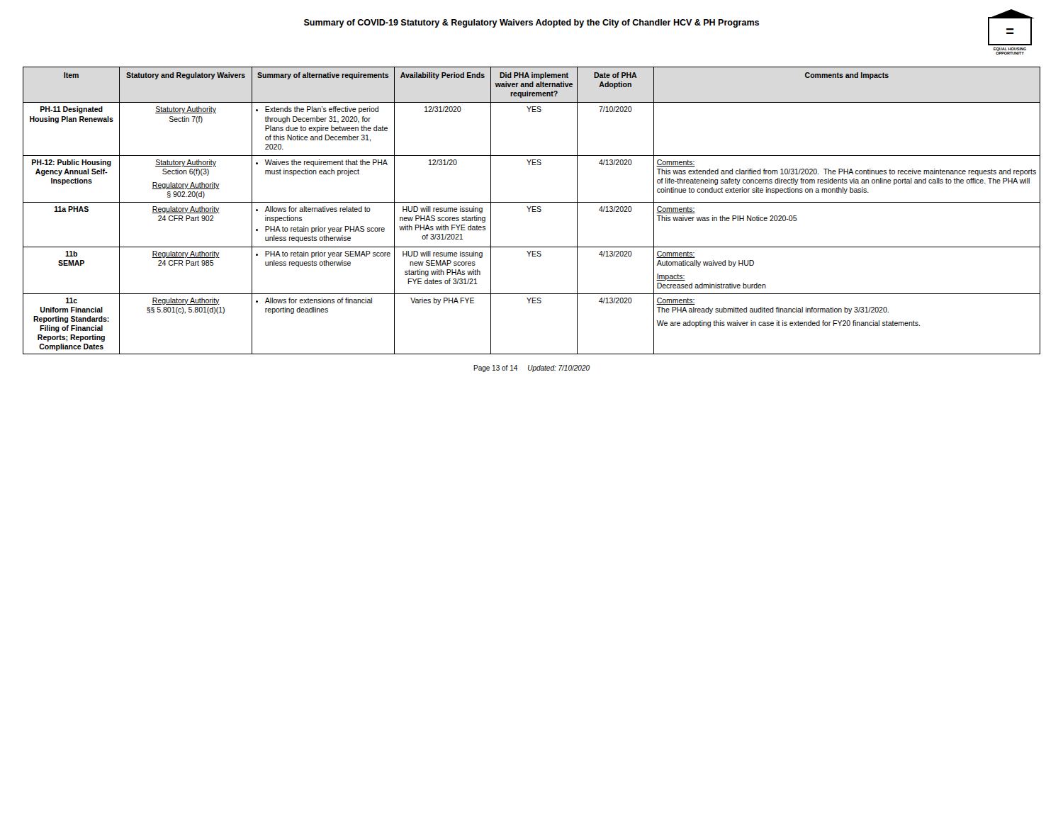=
EQUAL HOUSING
OPPORTUNITY
Summary of COVID-19 Statutory & Regulatory Waivers Adopted by the City of Chandler HCV & PH Programs
| Item | Statutory and Regulatory Waivers | Summary of alternative requirements | Availability Period Ends | Did PHA implement waiver and alternative requirement? | Date of PHA Adoption | Comments and Impacts |
| --- | --- | --- | --- | --- | --- | --- |
| PH-11 Designated Housing Plan Renewals | Statutory Authority Sectin 7(f) | Extends the Plan’s effective period through December 31, 2020, for Plans due to expire between the date of this Notice and December 31, 2020. | 12/31/2020 | YES | 7/10/2020 | |
| PH-12: Public Housing Agency Annual Self-Inspections | Statutory Authority Section 6(f)(3) Regulatory Authority § 902.20(d) | Waives the requirement that the PHA must inspection each project | 12/31/20 | YES | 4/13/2020 | Comments: This was extended and clarified from 10/31/2020. The PHA continues to receive maintenance requests and reports of life-threateneing safety concerns directly from residents via an online portal and calls to the office. The PHA will cointinue to conduct exterior site inspections on a monthly basis. |
| 11a PHAS | Regulatory Authority 24 CFR Part 902 | Allows for alternatives related to inspections PHA to retain prior year PHAS score unless requests otherwise | HUD will resume issuing new PHAS scores starting with PHAs with FYE dates of 3/31/2021 | YES | 4/13/2020 | Comments: This waiver was in the PIH Notice 2020-05 |
| 11b SEMAP | Regulatory Authority 24 CFR Part 985 | PHA to retain prior year SEMAP score unless requests otherwise | HUD will resume issuing new SEMAP scores starting with PHAs with FYE dates of 3/31/21 | YES | 4/13/2020 | Comments: Automatically waived by HUD Impacts: Decreased administrative burden |
| 11c Uniform Financial Reporting Standards: Filing of Financial Reports; Reporting Compliance Dates | Regulatory Authority §§ 5.801(c), 5.801(d)(1) | Allows for extensions of financial reporting deadlines | Varies by PHA FYE | YES | 4/13/2020 | Comments: The PHA already submitted audited financial information by 3/31/2020. We are adopting this waiver in case it is extended for FY20 financial statements. |
Page 13 of 14 Updated: 7/10/2020